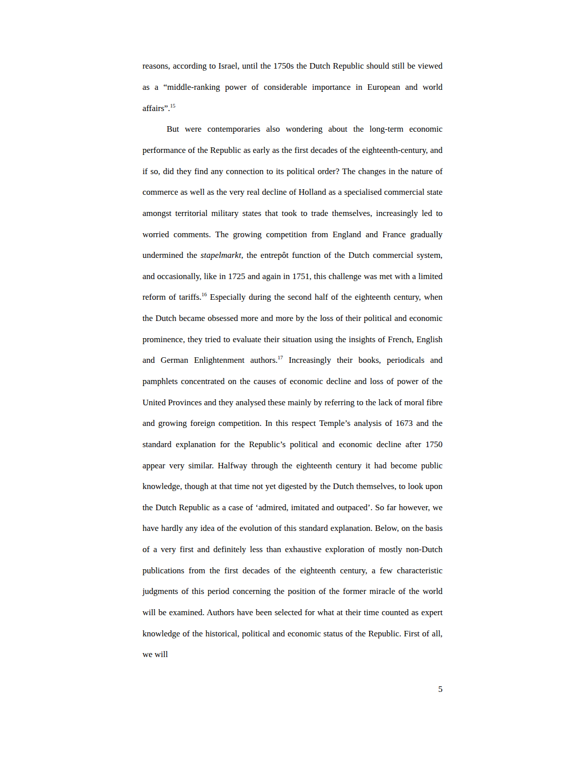reasons, according to Israel, until the 1750s the Dutch Republic should still be viewed as a “middle-ranking power of considerable importance in European and world affairs”.15
But were contemporaries also wondering about the long-term economic performance of the Republic as early as the first decades of the eighteenth-century, and if so, did they find any connection to its political order? The changes in the nature of commerce as well as the very real decline of Holland as a specialised commercial state amongst territorial military states that took to trade themselves, increasingly led to worried comments. The growing competition from England and France gradually undermined the stapelmarkt, the entrepôt function of the Dutch commercial system, and occasionally, like in 1725 and again in 1751, this challenge was met with a limited reform of tariffs.16 Especially during the second half of the eighteenth century, when the Dutch became obsessed more and more by the loss of their political and economic prominence, they tried to evaluate their situation using the insights of French, English and German Enlightenment authors.17 Increasingly their books, periodicals and pamphlets concentrated on the causes of economic decline and loss of power of the United Provinces and they analysed these mainly by referring to the lack of moral fibre and growing foreign competition. In this respect Temple’s analysis of 1673 and the standard explanation for the Republic’s political and economic decline after 1750 appear very similar. Halfway through the eighteenth century it had become public knowledge, though at that time not yet digested by the Dutch themselves, to look upon the Dutch Republic as a case of ‘admired, imitated and outpaced’. So far however, we have hardly any idea of the evolution of this standard explanation. Below, on the basis of a very first and definitely less than exhaustive exploration of mostly non-Dutch publications from the first decades of the eighteenth century, a few characteristic judgments of this period concerning the position of the former miracle of the world will be examined. Authors have been selected for what at their time counted as expert knowledge of the historical, political and economic status of the Republic. First of all, we will
5